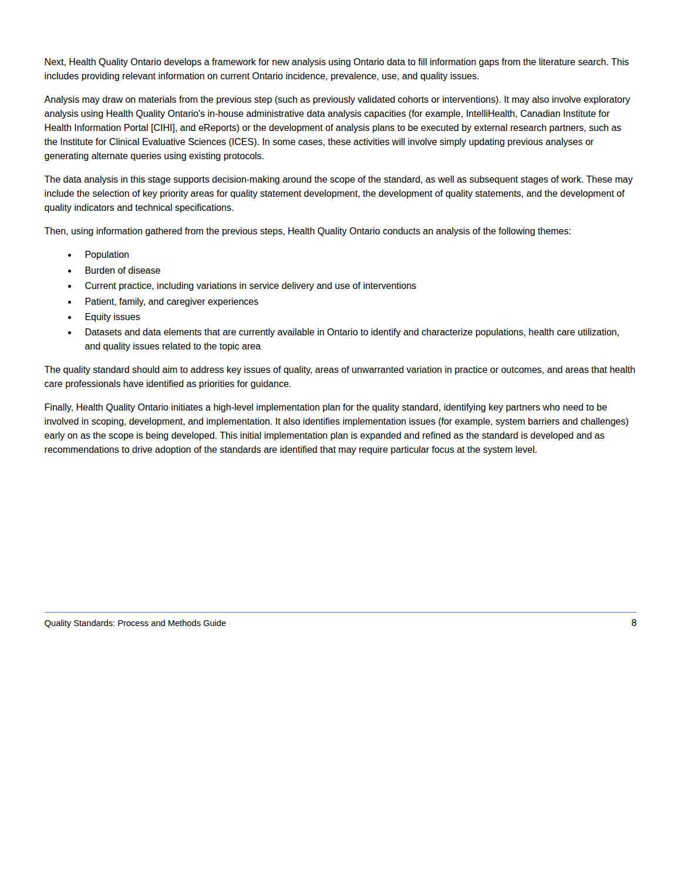Next, Health Quality Ontario develops a framework for new analysis using Ontario data to fill information gaps from the literature search. This includes providing relevant information on current Ontario incidence, prevalence, use, and quality issues.
Analysis may draw on materials from the previous step (such as previously validated cohorts or interventions). It may also involve exploratory analysis using Health Quality Ontario's in-house administrative data analysis capacities (for example, IntelliHealth, Canadian Institute for Health Information Portal [CIHI], and eReports) or the development of analysis plans to be executed by external research partners, such as the Institute for Clinical Evaluative Sciences (ICES). In some cases, these activities will involve simply updating previous analyses or generating alternate queries using existing protocols.
The data analysis in this stage supports decision-making around the scope of the standard, as well as subsequent stages of work. These may include the selection of key priority areas for quality statement development, the development of quality statements, and the development of quality indicators and technical specifications.
Then, using information gathered from the previous steps, Health Quality Ontario conducts an analysis of the following themes:
Population
Burden of disease
Current practice, including variations in service delivery and use of interventions
Patient, family, and caregiver experiences
Equity issues
Datasets and data elements that are currently available in Ontario to identify and characterize populations, health care utilization, and quality issues related to the topic area
The quality standard should aim to address key issues of quality, areas of unwarranted variation in practice or outcomes, and areas that health care professionals have identified as priorities for guidance.
Finally, Health Quality Ontario initiates a high-level implementation plan for the quality standard, identifying key partners who need to be involved in scoping, development, and implementation. It also identifies implementation issues (for example, system barriers and challenges) early on as the scope is being developed. This initial implementation plan is expanded and refined as the standard is developed and as recommendations to drive adoption of the standards are identified that may require particular focus at the system level.
Quality Standards: Process and Methods Guide 8